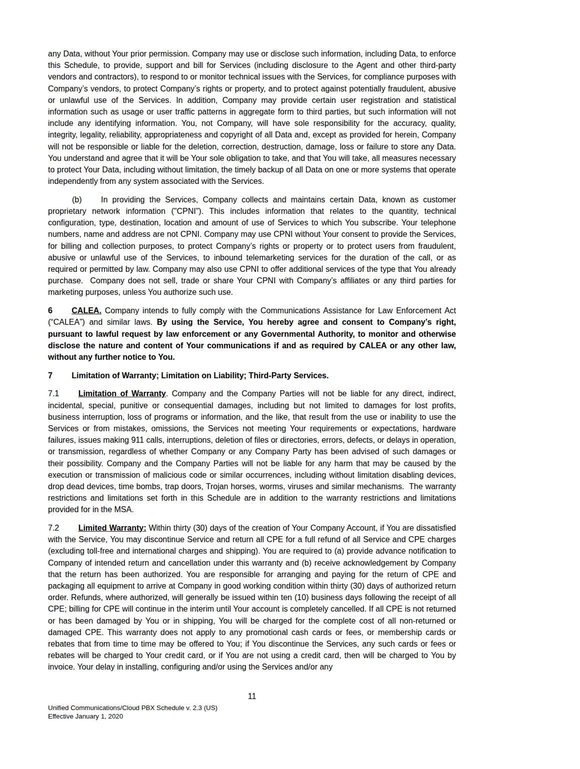any Data, without Your prior permission. Company may use or disclose such information, including Data, to enforce this Schedule, to provide, support and bill for Services (including disclosure to the Agent and other third-party vendors and contractors), to respond to or monitor technical issues with the Services, for compliance purposes with Company’s vendors, to protect Company’s rights or property, and to protect against potentially fraudulent, abusive or unlawful use of the Services. In addition, Company may provide certain user registration and statistical information such as usage or user traffic patterns in aggregate form to third parties, but such information will not include any identifying information. You, not Company, will have sole responsibility for the accuracy, quality, integrity, legality, reliability, appropriateness and copyright of all Data and, except as provided for herein, Company will not be responsible or liable for the deletion, correction, destruction, damage, loss or failure to store any Data. You understand and agree that it will be Your sole obligation to take, and that You will take, all measures necessary to protect Your Data, including without limitation, the timely backup of all Data on one or more systems that operate independently from any system associated with the Services.
(b) In providing the Services, Company collects and maintains certain Data, known as customer proprietary network information ("CPNI"). This includes information that relates to the quantity, technical configuration, type, destination, location and amount of use of Services to which You subscribe. Your telephone numbers, name and address are not CPNI. Company may use CPNI without Your consent to provide the Services, for billing and collection purposes, to protect Company’s rights or property or to protect users from fraudulent, abusive or unlawful use of the Services, to inbound telemarketing services for the duration of the call, or as required or permitted by law. Company may also use CPNI to offer additional services of the type that You already purchase. Company does not sell, trade or share Your CPNI with Company’s affiliates or any third parties for marketing purposes, unless You authorize such use.
6 CALEA. Company intends to fully comply with the Communications Assistance for Law Enforcement Act (“CALEA”) and similar laws. By using the Service, You hereby agree and consent to Company’s right, pursuant to lawful request by law enforcement or any Governmental Authority, to monitor and otherwise disclose the nature and content of Your communications if and as required by CALEA or any other law, without any further notice to You.
7 Limitation of Warranty; Limitation on Liability; Third-Party Services.
7.1 Limitation of Warranty. Company and the Company Parties will not be liable for any direct, indirect, incidental, special, punitive or consequential damages, including but not limited to damages for lost profits, business interruption, loss of programs or information, and the like, that result from the use or inability to use the Services or from mistakes, omissions, the Services not meeting Your requirements or expectations, hardware failures, issues making 911 calls, interruptions, deletion of files or directories, errors, defects, or delays in operation, or transmission, regardless of whether Company or any Company Party has been advised of such damages or their possibility. Company and the Company Parties will not be liable for any harm that may be caused by the execution or transmission of malicious code or similar occurrences, including without limitation disabling devices, drop dead devices, time bombs, trap doors, Trojan horses, worms, viruses and similar mechanisms. The warranty restrictions and limitations set forth in this Schedule are in addition to the warranty restrictions and limitations provided for in the MSA.
7.2 Limited Warranty: Within thirty (30) days of the creation of Your Company Account, if You are dissatisfied with the Service, You may discontinue Service and return all CPE for a full refund of all Service and CPE charges (excluding toll-free and international charges and shipping). You are required to (a) provide advance notification to Company of intended return and cancellation under this warranty and (b) receive acknowledgement by Company that the return has been authorized. You are responsible for arranging and paying for the return of CPE and packaging all equipment to arrive at Company in good working condition within thirty (30) days of authorized return order. Refunds, where authorized, will generally be issued within ten (10) business days following the receipt of all CPE; billing for CPE will continue in the interim until Your account is completely cancelled. If all CPE is not returned or has been damaged by You or in shipping, You will be charged for the complete cost of all non-returned or damaged CPE. This warranty does not apply to any promotional cash cards or fees, or membership cards or rebates that from time to time may be offered to You; if You discontinue the Services, any such cards or fees or rebates will be charged to Your credit card, or if You are not using a credit card, then will be charged to You by invoice. Your delay in installing, configuring and/or using the Services and/or any
11
Unified Communications/Cloud PBX Schedule v. 2.3 (US)
Effective January 1, 2020